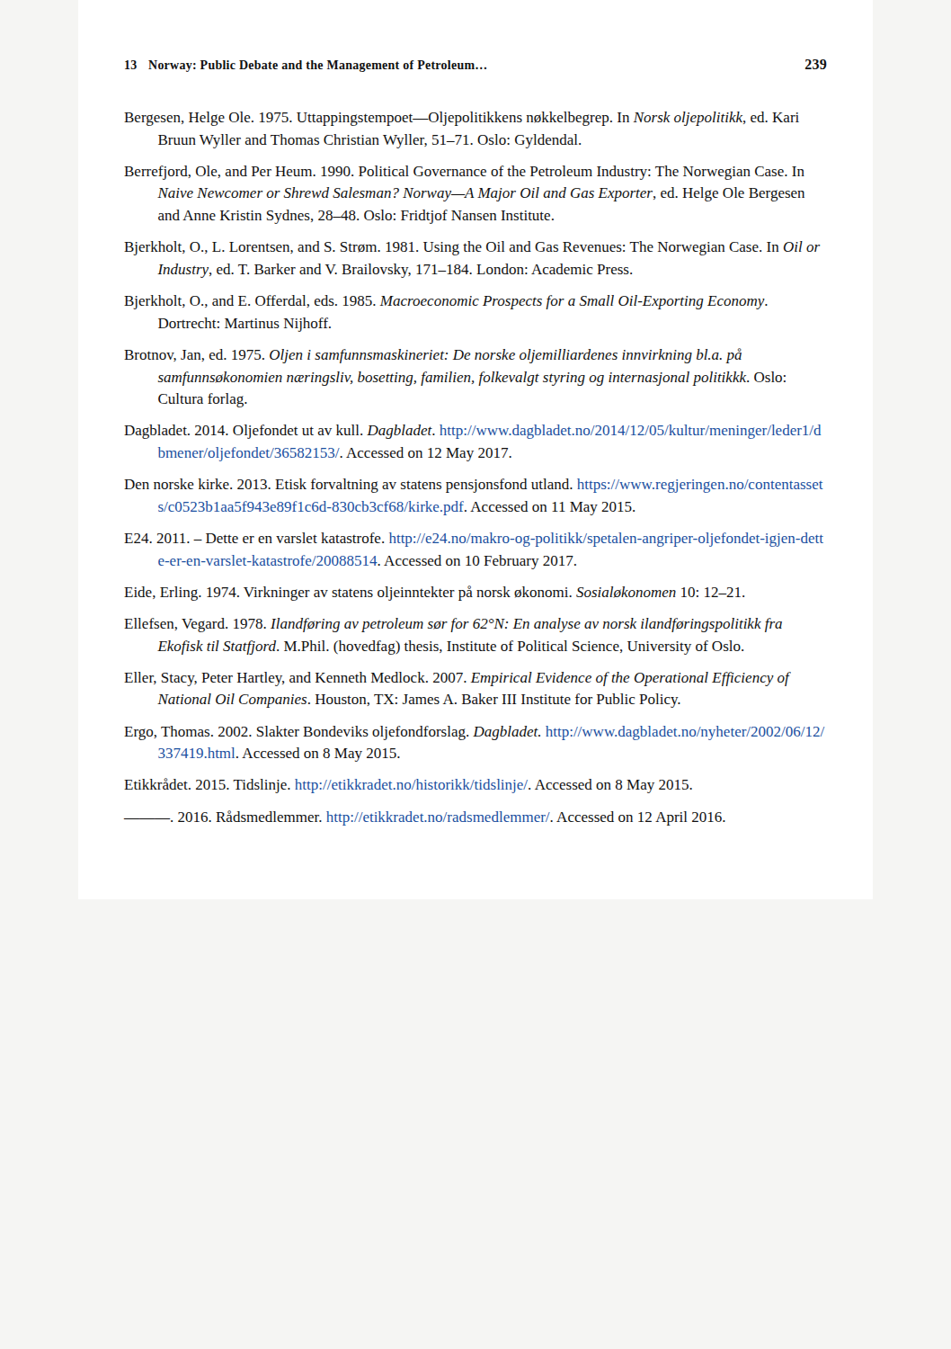13 Norway: Public Debate and the Management of Petroleum… 239
Bergesen, Helge Ole. 1975. Uttappingstempoet—Oljepolitikkens nøkkelbegrep. In Norsk oljepolitikk, ed. Kari Bruun Wyller and Thomas Christian Wyller, 51–71. Oslo: Gyldendal.
Berrefjord, Ole, and Per Heum. 1990. Political Governance of the Petroleum Industry: The Norwegian Case. In Naive Newcomer or Shrewd Salesman? Norway—A Major Oil and Gas Exporter, ed. Helge Ole Bergesen and Anne Kristin Sydnes, 28–48. Oslo: Fridtjof Nansen Institute.
Bjerkholt, O., L. Lorentsen, and S. Strøm. 1981. Using the Oil and Gas Revenues: The Norwegian Case. In Oil or Industry, ed. T. Barker and V. Brailovsky, 171–184. London: Academic Press.
Bjerkholt, O., and E. Offerdal, eds. 1985. Macroeconomic Prospects for a Small Oil-Exporting Economy. Dortrecht: Martinus Nijhoff.
Brotnov, Jan, ed. 1975. Oljen i samfunnsmaskineriet: De norske oljemilliardenes innvirkning bl.a. på samfunnsøkonomien næringsliv, bosetting, familien, folkevalgt styring og internasjonal politikkk. Oslo: Cultura forlag.
Dagbladet. 2014. Oljefondet ut av kull. Dagbladet. http://www.dagbladet.no/2014/12/05/kultur/meninger/leder1/dbmener/oljefondet/36582153/. Accessed on 12 May 2017.
Den norske kirke. 2013. Etisk forvaltning av statens pensjonsfond utland. https://www.regjeringen.no/contentassets/c0523b1aa5f943e89f1c6d-830cb3cf68/kirke.pdf. Accessed on 11 May 2015.
E24. 2011. – Dette er en varslet katastrofe. http://e24.no/makro-og-politikk/spetalen-angriper-oljefondet-igjen-dette-er-en-varslet-katastrofe/20088514. Accessed on 10 February 2017.
Eide, Erling. 1974. Virkninger av statens oljeinntekter på norsk økonomi. Sosialøkonomen 10: 12–21.
Ellefsen, Vegard. 1978. Ilandføring av petroleum sør for 62°N: En analyse av norsk ilandføringspolitikk fra Ekofisk til Statfjord. M.Phil. (hovedfag) thesis, Institute of Political Science, University of Oslo.
Eller, Stacy, Peter Hartley, and Kenneth Medlock. 2007. Empirical Evidence of the Operational Efficiency of National Oil Companies. Houston, TX: James A. Baker III Institute for Public Policy.
Ergo, Thomas. 2002. Slakter Bondeviks oljefondforslag. Dagbladet. http://www.dagbladet.no/nyheter/2002/06/12/337419.html. Accessed on 8 May 2015.
Etikkrådet. 2015. Tidslinje. http://etikkradet.no/historikk/tidslinje/. Accessed on 8 May 2015.
———. 2016. Rådsmedlemmer. http://etikkradet.no/radsmedlemmer/. Accessed on 12 April 2016.